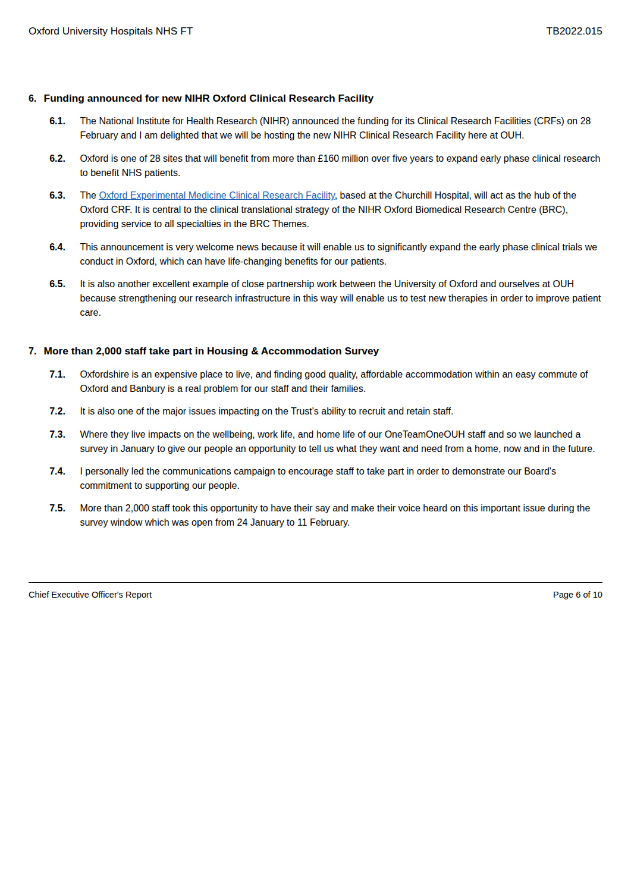Oxford University Hospitals NHS FT TB2022.015
6.
Funding announced for new NIHR Oxford Clinical Research Facility
6.1. The National Institute for Health Research (NIHR) announced the funding for its Clinical Research Facilities (CRFs) on 28 February and I am delighted that we will be hosting the new NIHR Clinical Research Facility here at OUH.
6.2. Oxford is one of 28 sites that will benefit from more than £160 million over five years to expand early phase clinical research to benefit NHS patients.
6.3. The Oxford Experimental Medicine Clinical Research Facility, based at the Churchill Hospital, will act as the hub of the Oxford CRF. It is central to the clinical translational strategy of the NIHR Oxford Biomedical Research Centre (BRC), providing service to all specialties in the BRC Themes.
6.4. This announcement is very welcome news because it will enable us to significantly expand the early phase clinical trials we conduct in Oxford, which can have life-changing benefits for our patients.
6.5. It is also another excellent example of close partnership work between the University of Oxford and ourselves at OUH because strengthening our research infrastructure in this way will enable us to test new therapies in order to improve patient care.
7.
More than 2,000 staff take part in Housing & Accommodation Survey
7.1. Oxfordshire is an expensive place to live, and finding good quality, affordable accommodation within an easy commute of Oxford and Banbury is a real problem for our staff and their families.
7.2. It is also one of the major issues impacting on the Trust's ability to recruit and retain staff.
7.3. Where they live impacts on the wellbeing, work life, and home life of our OneTeamOneOUH staff and so we launched a survey in January to give our people an opportunity to tell us what they want and need from a home, now and in the future.
7.4. I personally led the communications campaign to encourage staff to take part in order to demonstrate our Board's commitment to supporting our people.
7.5. More than 2,000 staff took this opportunity to have their say and make their voice heard on this important issue during the survey window which was open from 24 January to 11 February.
Chief Executive Officer's Report Page 6 of 10